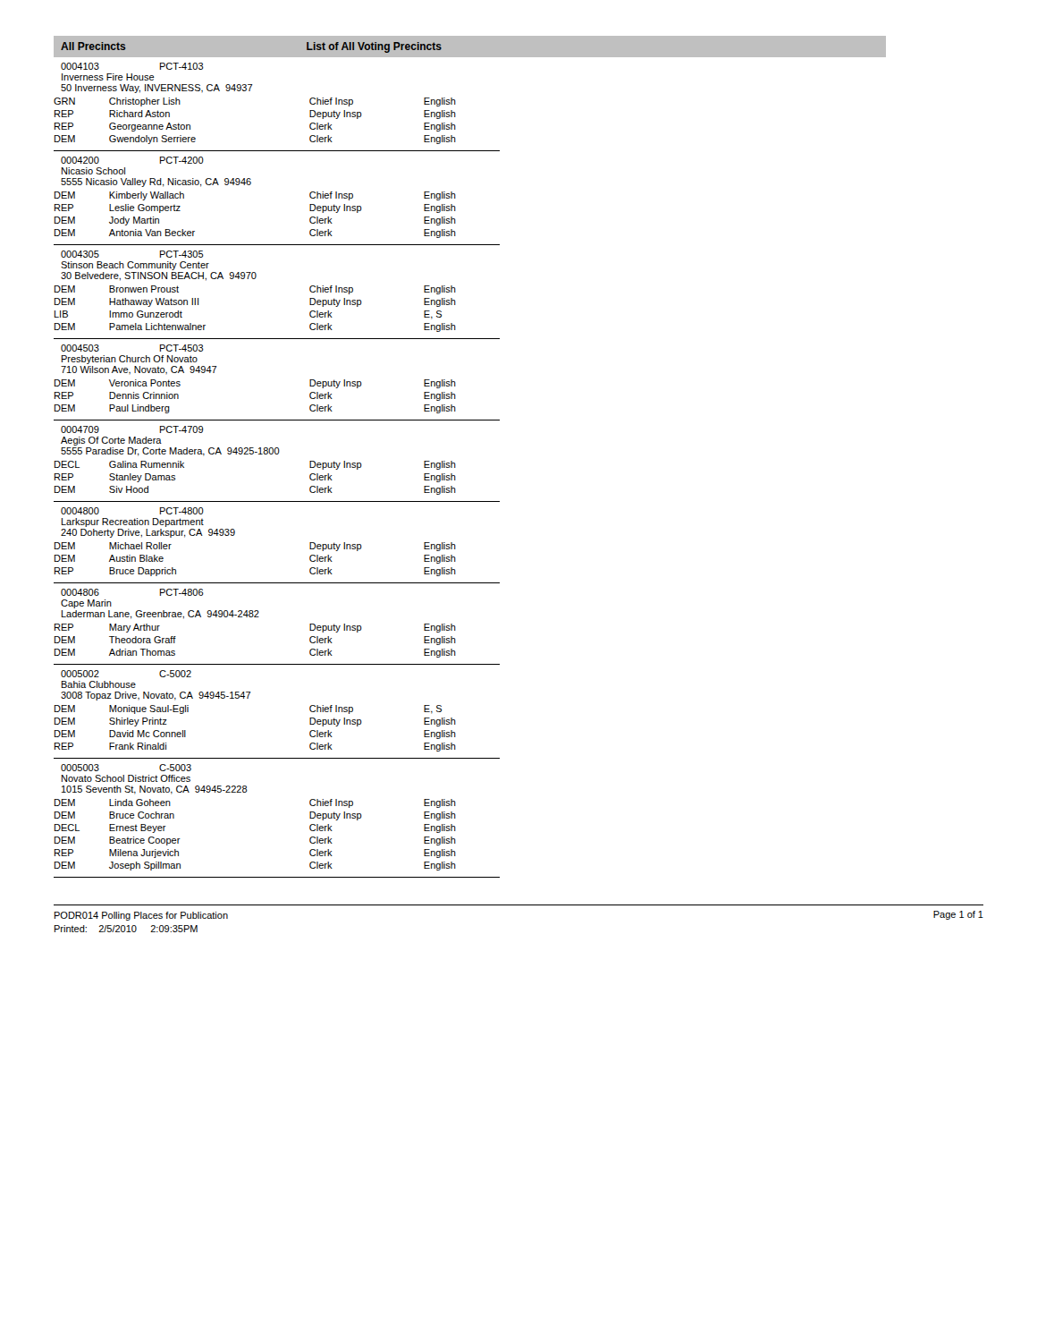All Precincts
List of All Voting Precincts
0004103 PCT-4103
Inverness Fire House
50 Inverness Way, INVERNESS, CA 94937
| GRN | Christopher Lish | Chief Insp | English |
| REP | Richard Aston | Deputy Insp | English |
| REP | Georgeanne Aston | Clerk | English |
| DEM | Gwendolyn Serriere | Clerk | English |
0004200 PCT-4200
Nicasio School
5555 Nicasio Valley Rd, Nicasio, CA 94946
| DEM | Kimberly Wallach | Chief Insp | English |
| REP | Leslie Gompertz | Deputy Insp | English |
| DEM | Jody Martin | Clerk | English |
| DEM | Antonia Van Becker | Clerk | English |
0004305 PCT-4305
Stinson Beach Community Center
30 Belvedere, STINSON BEACH, CA 94970
| DEM | Bronwen Proust | Chief Insp | English |
| DEM | Hathaway Watson III | Deputy Insp | English |
| LIB | Immo Gunzerodt | Clerk | E, S |
| DEM | Pamela Lichtenwalner | Clerk | English |
0004503 PCT-4503
Presbyterian Church Of Novato
710 Wilson Ave, Novato, CA 94947
| DEM | Veronica Pontes | Deputy Insp | English |
| REP | Dennis Crinnion | Clerk | English |
| DEM | Paul Lindberg | Clerk | English |
0004709 PCT-4709
Aegis Of Corte Madera
5555 Paradise Dr, Corte Madera, CA 94925-1800
| DECL | Galina Rumennik | Deputy Insp | English |
| REP | Stanley Damas | Clerk | English |
| DEM | Siv Hood | Clerk | English |
0004800 PCT-4800
Larkspur Recreation Department
240 Doherty Drive, Larkspur, CA 94939
| DEM | Michael Roller | Deputy Insp | English |
| DEM | Austin Blake | Clerk | English |
| REP | Bruce Dapprich | Clerk | English |
0004806 PCT-4806
Cape Marin
Laderman Lane, Greenbrae, CA 94904-2482
| REP | Mary Arthur | Deputy Insp | English |
| DEM | Theodora Graff | Clerk | English |
| DEM | Adrian Thomas | Clerk | English |
0005002 C-5002
Bahia Clubhouse
3008 Topaz Drive, Novato, CA 94945-1547
| DEM | Monique Saul-Egli | Chief Insp | E, S |
| DEM | Shirley Printz | Deputy Insp | English |
| DEM | David Mc Connell | Clerk | English |
| REP | Frank Rinaldi | Clerk | English |
0005003 C-5003
Novato School District Offices
1015 Seventh St, Novato, CA 94945-2228
| DEM | Linda Goheen | Chief Insp | English |
| DEM | Bruce Cochran | Deputy Insp | English |
| DECL | Ernest Beyer | Clerk | English |
| DEM | Beatrice Cooper | Clerk | English |
| REP | Milena Jurjevich | Clerk | English |
| DEM | Joseph Spillman | Clerk | English |
PODR014 Polling Places for Publication
Printed: 2/5/2010 2:09:35PM
Page 1 of 1